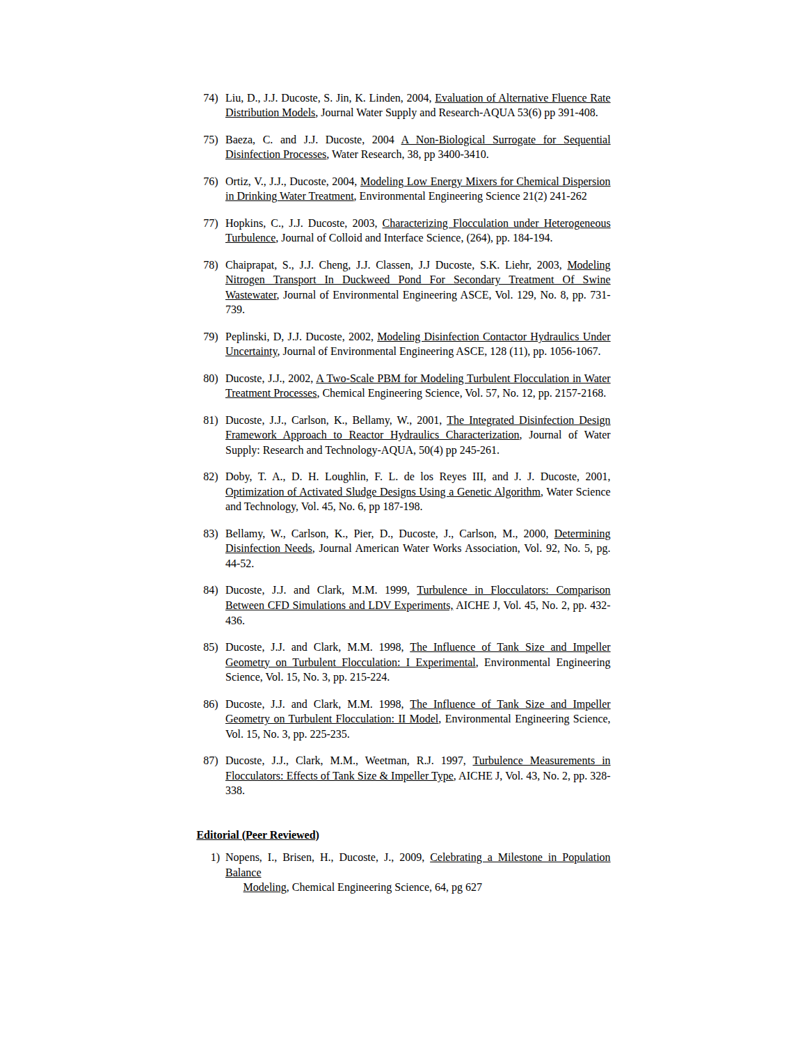74) Liu, D., J.J. Ducoste, S. Jin, K. Linden, 2004, Evaluation of Alternative Fluence Rate Distribution Models, Journal Water Supply and Research-AQUA 53(6) pp 391-408.
75) Baeza, C. and J.J. Ducoste, 2004 A Non-Biological Surrogate for Sequential Disinfection Processes, Water Research, 38, pp 3400-3410.
76) Ortiz, V., J.J., Ducoste, 2004, Modeling Low Energy Mixers for Chemical Dispersion in Drinking Water Treatment, Environmental Engineering Science 21(2) 241-262
77) Hopkins, C., J.J. Ducoste, 2003, Characterizing Flocculation under Heterogeneous Turbulence, Journal of Colloid and Interface Science, (264), pp. 184-194.
78) Chaiprapat, S., J.J. Cheng, J.J. Classen, J.J Ducoste, S.K. Liehr, 2003, Modeling Nitrogen Transport In Duckweed Pond For Secondary Treatment Of Swine Wastewater, Journal of Environmental Engineering ASCE, Vol. 129, No. 8, pp. 731-739.
79) Peplinski, D, J.J. Ducoste, 2002, Modeling Disinfection Contactor Hydraulics Under Uncertainty, Journal of Environmental Engineering ASCE, 128 (11), pp. 1056-1067.
80) Ducoste, J.J., 2002, A Two-Scale PBM for Modeling Turbulent Flocculation in Water Treatment Processes, Chemical Engineering Science, Vol. 57, No. 12, pp. 2157-2168.
81) Ducoste, J.J., Carlson, K., Bellamy, W., 2001, The Integrated Disinfection Design Framework Approach to Reactor Hydraulics Characterization, Journal of Water Supply: Research and Technology-AQUA, 50(4) pp 245-261.
82) Doby, T. A., D. H. Loughlin, F. L. de los Reyes III, and J. J. Ducoste, 2001, Optimization of Activated Sludge Designs Using a Genetic Algorithm, Water Science and Technology, Vol. 45, No. 6, pp 187-198.
83) Bellamy, W., Carlson, K., Pier, D., Ducoste, J., Carlson, M., 2000, Determining Disinfection Needs, Journal American Water Works Association, Vol. 92, No. 5, pg. 44-52.
84) Ducoste, J.J. and Clark, M.M. 1999, Turbulence in Flocculators: Comparison Between CFD Simulations and LDV Experiments, AICHE J, Vol. 45, No. 2, pp. 432-436.
85) Ducoste, J.J. and Clark, M.M. 1998, The Influence of Tank Size and Impeller Geometry on Turbulent Flocculation: I Experimental, Environmental Engineering Science, Vol. 15, No. 3, pp. 215-224.
86) Ducoste, J.J. and Clark, M.M. 1998, The Influence of Tank Size and Impeller Geometry on Turbulent Flocculation: II Model, Environmental Engineering Science, Vol. 15, No. 3, pp. 225-235.
87) Ducoste, J.J., Clark, M.M., Weetman, R.J. 1997, Turbulence Measurements in Flocculators: Effects of Tank Size & Impeller Type, AICHE J, Vol. 43, No. 2, pp. 328-338.
Editorial (Peer Reviewed)
1) Nopens, I., Brisen, H., Ducoste, J., 2009, Celebrating a Milestone in Population Balance Modeling, Chemical Engineering Science, 64, pg 627